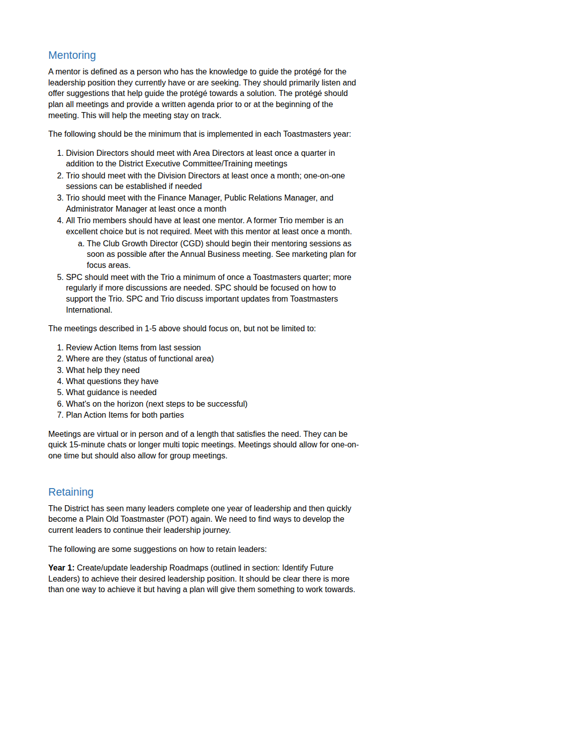Mentoring
A mentor is defined as a person who has the knowledge to guide the protégé for the leadership position they currently have or are seeking. They should primarily listen and offer suggestions that help guide the protégé towards a solution. The protégé should plan all meetings and provide a written agenda prior to or at the beginning of the meeting. This will help the meeting stay on track.
The following should be the minimum that is implemented in each Toastmasters year:
Division Directors should meet with Area Directors at least once a quarter in addition to the District Executive Committee/Training meetings
Trio should meet with the Division Directors at least once a month; one-on-one sessions can be established if needed
Trio should meet with the Finance Manager, Public Relations Manager, and Administrator Manager at least once a month
All Trio members should have at least one mentor. A former Trio member is an excellent choice but is not required. Meet with this mentor at least once a month.
The Club Growth Director (CGD) should begin their mentoring sessions as soon as possible after the Annual Business meeting. See marketing plan for focus areas.
SPC should meet with the Trio a minimum of once a Toastmasters quarter; more regularly if more discussions are needed. SPC should be focused on how to support the Trio. SPC and Trio discuss important updates from Toastmasters International.
The meetings described in 1-5 above should focus on, but not be limited to:
Review Action Items from last session
Where are they (status of functional area)
What help they need
What questions they have
What guidance is needed
What's on the horizon (next steps to be successful)
Plan Action Items for both parties
Meetings are virtual or in person and of a length that satisfies the need. They can be quick 15-minute chats or longer multi topic meetings. Meetings should allow for one-on-one time but should also allow for group meetings.
Retaining
The District has seen many leaders complete one year of leadership and then quickly become a Plain Old Toastmaster (POT) again. We need to find ways to develop the current leaders to continue their leadership journey.
The following are some suggestions on how to retain leaders:
Year 1: Create/update leadership Roadmaps (outlined in section: Identify Future Leaders) to achieve their desired leadership position. It should be clear there is more than one way to achieve it but having a plan will give them something to work towards.